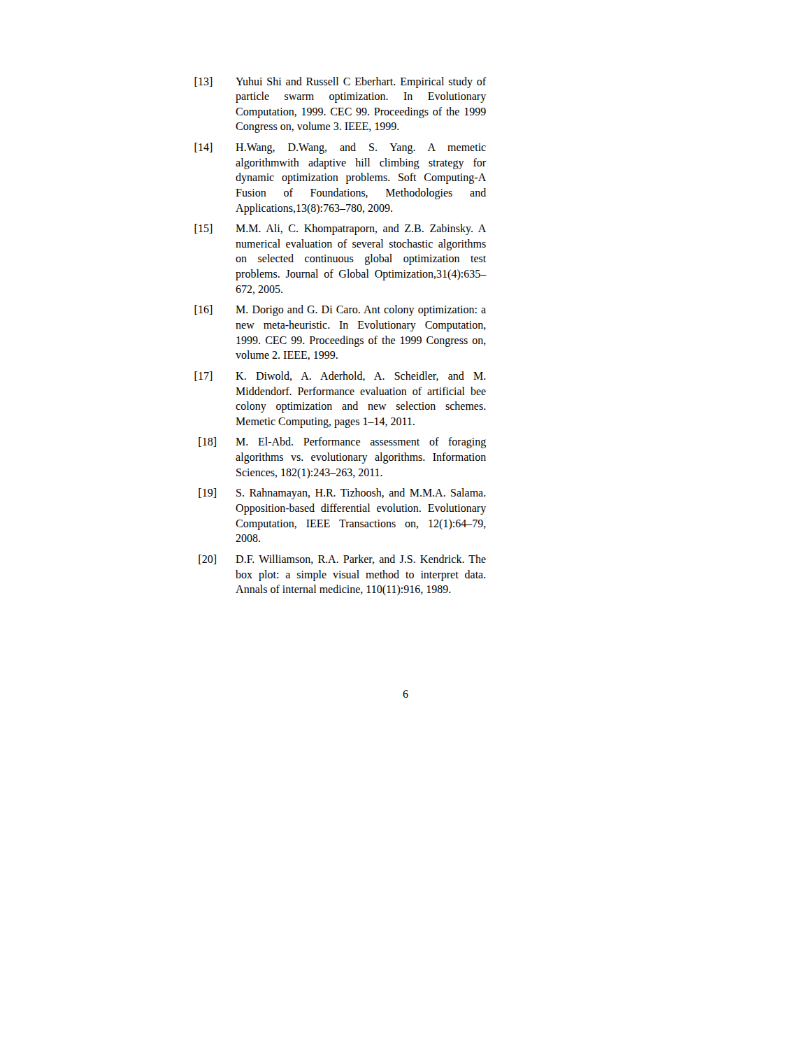[13] Yuhui Shi and Russell C Eberhart. Empirical study of particle swarm optimization. In Evolutionary Computation, 1999. CEC 99. Proceedings of the 1999 Congress on, volume 3. IEEE, 1999.
[14] H.Wang, D.Wang, and S. Yang. A memetic algorithmwith adaptive hill climbing strategy for dynamic optimization problems. Soft Computing-A Fusion of Foundations, Methodologies and Applications,13(8):763–780, 2009.
[15] M.M. Ali, C. Khompatraporn, and Z.B. Zabinsky. A numerical evaluation of several stochastic algorithms on selected continuous global optimization test problems. Journal of Global Optimization,31(4):635–672, 2005.
[16] M. Dorigo and G. Di Caro. Ant colony optimization: a new meta-heuristic. In Evolutionary Computation, 1999. CEC 99. Proceedings of the 1999 Congress on, volume 2. IEEE, 1999.
[17] K. Diwold, A. Aderhold, A. Scheidler, and M. Middendorf. Performance evaluation of artificial bee colony optimization and new selection schemes. Memetic Computing, pages 1–14, 2011.
[18] M. El-Abd. Performance assessment of foraging algorithms vs. evolutionary algorithms. Information Sciences, 182(1):243–263, 2011.
[19] S. Rahnamayan, H.R. Tizhoosh, and M.M.A. Salama. Opposition-based differential evolution. Evolutionary Computation, IEEE Transactions on, 12(1):64–79, 2008.
[20] D.F. Williamson, R.A. Parker, and J.S. Kendrick. The box plot: a simple visual method to interpret data. Annals of internal medicine, 110(11):916, 1989.
6